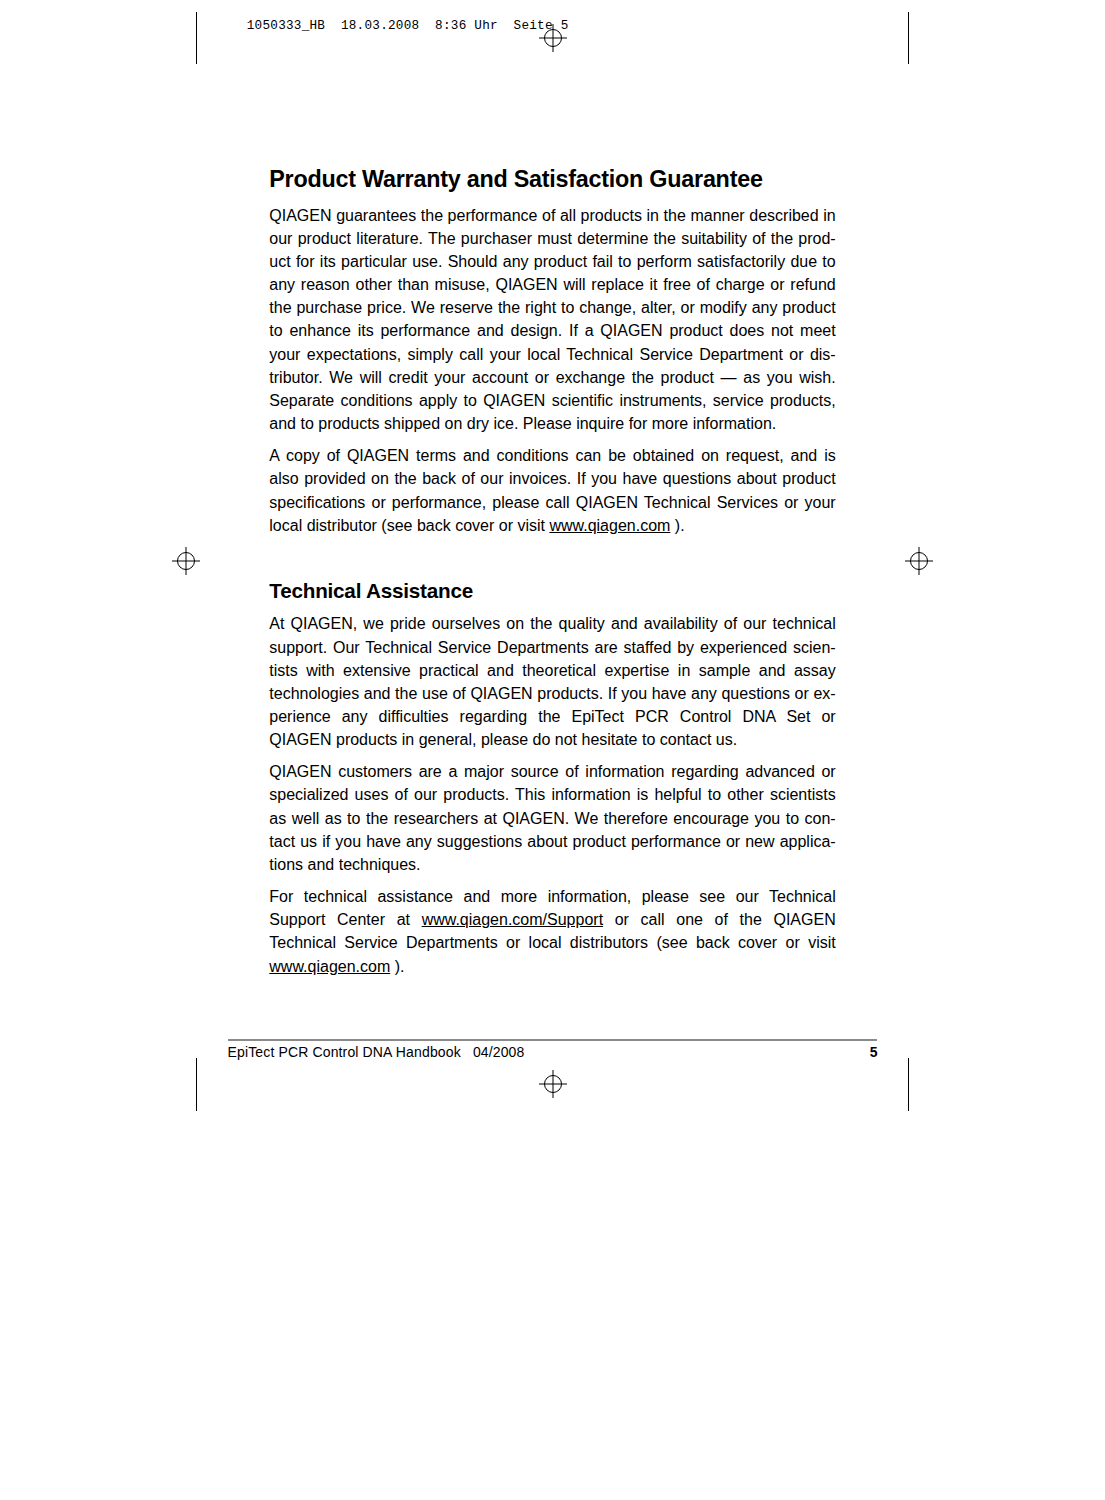1050333_HB 18.03.2008 8:36 Uhr Seite 5
Product Warranty and Satisfaction Guarantee
QIAGEN guarantees the performance of all products in the manner described in our product literature. The purchaser must determine the suitability of the product for its particular use. Should any product fail to perform satisfactorily due to any reason other than misuse, QIAGEN will replace it free of charge or refund the purchase price. We reserve the right to change, alter, or modify any product to enhance its performance and design. If a QIAGEN product does not meet your expectations, simply call your local Technical Service Department or distributor. We will credit your account or exchange the product — as you wish. Separate conditions apply to QIAGEN scientific instruments, service products, and to products shipped on dry ice. Please inquire for more information.
A copy of QIAGEN terms and conditions can be obtained on request, and is also provided on the back of our invoices. If you have questions about product specifications or performance, please call QIAGEN Technical Services or your local distributor (see back cover or visit www.qiagen.com ).
Technical Assistance
At QIAGEN, we pride ourselves on the quality and availability of our technical support. Our Technical Service Departments are staffed by experienced scientists with extensive practical and theoretical expertise in sample and assay technologies and the use of QIAGEN products. If you have any questions or experience any difficulties regarding the EpiTect PCR Control DNA Set or QIAGEN products in general, please do not hesitate to contact us.
QIAGEN customers are a major source of information regarding advanced or specialized uses of our products. This information is helpful to other scientists as well as to the researchers at QIAGEN. We therefore encourage you to contact us if you have any suggestions about product performance or new applications and techniques.
For technical assistance and more information, please see our Technical Support Center at www.qiagen.com/Support or call one of the QIAGEN Technical Service Departments or local distributors (see back cover or visit www.qiagen.com ).
EpiTect PCR Control DNA Handbook 04/2008 5